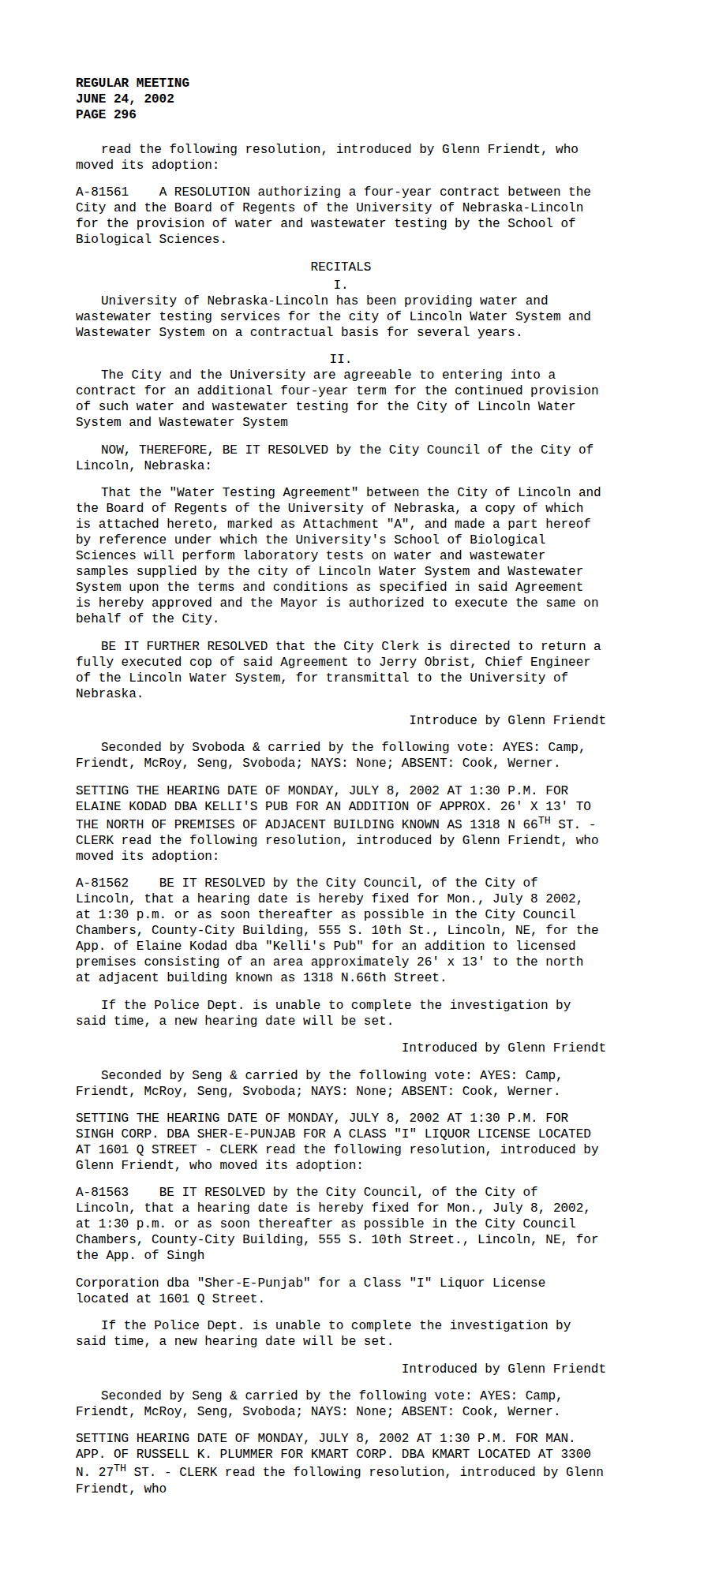REGULAR MEETING
JUNE 24, 2002
PAGE 296
read the following resolution, introduced by Glenn Friendt, who moved its adoption:
A-81561 A RESOLUTION authorizing a four-year contract between the City and the Board of Regents of the University of Nebraska-Lincoln for the provision of water and wastewater testing by the School of Biological Sciences.
RECITALS
I.
University of Nebraska-Lincoln has been providing water and wastewater testing services for the city of Lincoln Water System and Wastewater System on a contractual basis for several years.
II.
The City and the University are agreeable to entering into a contract for an additional four-year term for the continued provision of such water and wastewater testing for the City of Lincoln Water System and Wastewater System
NOW, THEREFORE, BE IT RESOLVED by the City Council of the City of Lincoln, Nebraska:
That the "Water Testing Agreement" between the City of Lincoln and the Board of Regents of the University of Nebraska, a copy of which is attached hereto, marked as Attachment "A", and made a part hereof by reference under which the University's School of Biological Sciences will perform laboratory tests on water and wastewater samples supplied by the city of Lincoln Water System and Wastewater System upon the terms and conditions as specified in said Agreement is hereby approved and the Mayor is authorized to execute the same on behalf of the City.
BE IT FURTHER RESOLVED that the City Clerk is directed to return a fully executed cop of said Agreement to Jerry Obrist, Chief Engineer of the Lincoln Water System, for transmittal to the University of Nebraska.
Introduce by Glenn Friendt
Seconded by Svoboda & carried by the following vote: AYES: Camp, Friendt, McRoy, Seng, Svoboda; NAYS: None; ABSENT: Cook, Werner.
SETTING THE HEARING DATE OF MONDAY, JULY 8, 2002 AT 1:30 P.M. FOR ELAINE KODAD DBA KELLI'S PUB FOR AN ADDITION OF APPROX. 26' X 13' TO THE NORTH OF PREMISES OF ADJACENT BUILDING KNOWN AS 1318 N 66TH ST. - CLERK read the following resolution, introduced by Glenn Friendt, who moved its adoption:
A-81562 BE IT RESOLVED by the City Council, of the City of Lincoln, that a hearing date is hereby fixed for Mon., July 8 2002, at 1:30 p.m. or as soon thereafter as possible in the City Council Chambers, County-City Building, 555 S. 10th St., Lincoln, NE, for the App. of Elaine Kodad dba "Kelli's Pub" for an addition to licensed premises consisting of an area approximately 26' x 13' to the north at adjacent building known as 1318 N.66th Street.
If the Police Dept. is unable to complete the investigation by said time, a new hearing date will be set.
Introduced by Glenn Friendt
Seconded by Seng & carried by the following vote: AYES: Camp, Friendt, McRoy, Seng, Svoboda; NAYS: None; ABSENT: Cook, Werner.
SETTING THE HEARING DATE OF MONDAY, JULY 8, 2002 AT 1:30 P.M. FOR SINGH CORP. DBA SHER-E-PUNJAB FOR A CLASS "I" LIQUOR LICENSE LOCATED AT 1601 Q STREET - CLERK read the following resolution, introduced by Glenn Friendt, who moved its adoption:
A-81563 BE IT RESOLVED by the City Council, of the City of Lincoln, that a hearing date is hereby fixed for Mon., July 8, 2002, at 1:30 p.m. or as soon thereafter as possible in the City Council Chambers, County-City Building, 555 S. 10th Street., Lincoln, NE, for the App. of Singh
Corporation dba "Sher-E-Punjab" for a Class "I" Liquor License located at 1601 Q Street.
If the Police Dept. is unable to complete the investigation by said time, a new hearing date will be set.
Introduced by Glenn Friendt
Seconded by Seng & carried by the following vote: AYES: Camp, Friendt, McRoy, Seng, Svoboda; NAYS: None; ABSENT: Cook, Werner.
SETTING HEARING DATE OF MONDAY, JULY 8, 2002 AT 1:30 P.M. FOR MAN. APP. OF RUSSELL K. PLUMMER FOR KMART CORP. DBA KMART LOCATED AT 3300 N. 27TH ST. - CLERK read the following resolution, introduced by Glenn Friendt, who